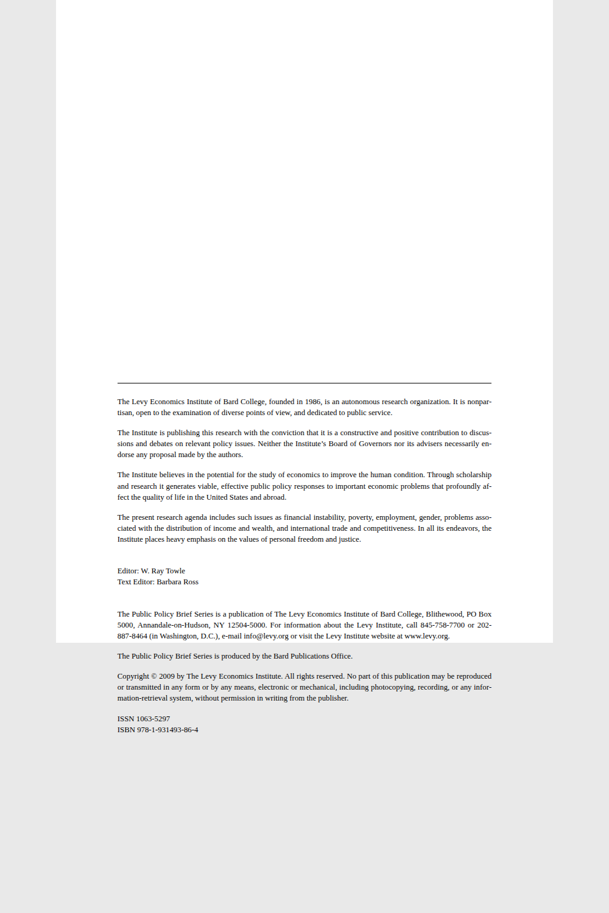The Levy Economics Institute of Bard College, founded in 1986, is an autonomous research organization. It is nonpartisan, open to the examination of diverse points of view, and dedicated to public service.
The Institute is publishing this research with the conviction that it is a constructive and positive contribution to discussions and debates on relevant policy issues. Neither the Institute’s Board of Governors nor its advisers necessarily endorse any proposal made by the authors.
The Institute believes in the potential for the study of economics to improve the human condition. Through scholarship and research it generates viable, effective public policy responses to important economic problems that profoundly affect the quality of life in the United States and abroad.
The present research agenda includes such issues as financial instability, poverty, employment, gender, problems associated with the distribution of income and wealth, and international trade and competitiveness. In all its endeavors, the Institute places heavy emphasis on the values of personal freedom and justice.
Editor: W. Ray Towle
Text Editor: Barbara Ross
The Public Policy Brief Series is a publication of The Levy Economics Institute of Bard College, Blithewood, PO Box 5000, Annandale-on-Hudson, NY 12504-5000. For information about the Levy Institute, call 845-758-7700 or 202-887-8464 (in Washington, D.C.), e-mail info@levy.org or visit the Levy Institute website at www.levy.org.
The Public Policy Brief Series is produced by the Bard Publications Office.
Copyright © 2009 by The Levy Economics Institute. All rights reserved. No part of this publication may be reproduced or transmitted in any form or by any means, electronic or mechanical, including photocopying, recording, or any information-retrieval system, without permission in writing from the publisher.
ISSN 1063-5297
ISBN 978-1-931493-86-4